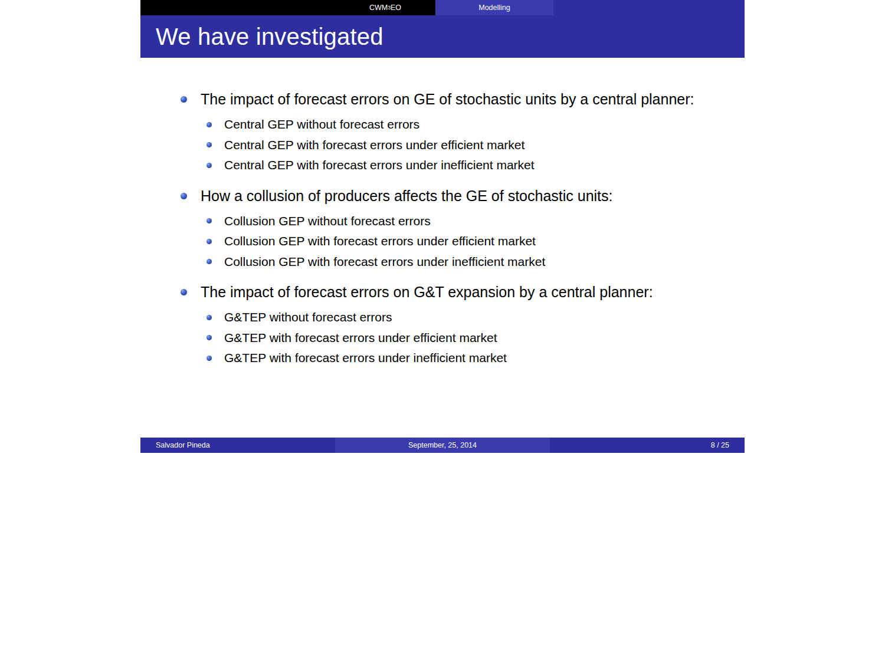CWM3EO
Modelling
We have investigated
The impact of forecast errors on GE of stochastic units by a central planner:
Central GEP without forecast errors
Central GEP with forecast errors under efficient market
Central GEP with forecast errors under inefficient market
How a collusion of producers affects the GE of stochastic units:
Collusion GEP without forecast errors
Collusion GEP with forecast errors under efficient market
Collusion GEP with forecast errors under inefficient market
The impact of forecast errors on G&T expansion by a central planner:
G&TEP without forecast errors
G&TEP with forecast errors under efficient market
G&TEP with forecast errors under inefficient market
Salvador Pineda
September, 25, 2014
8 / 25